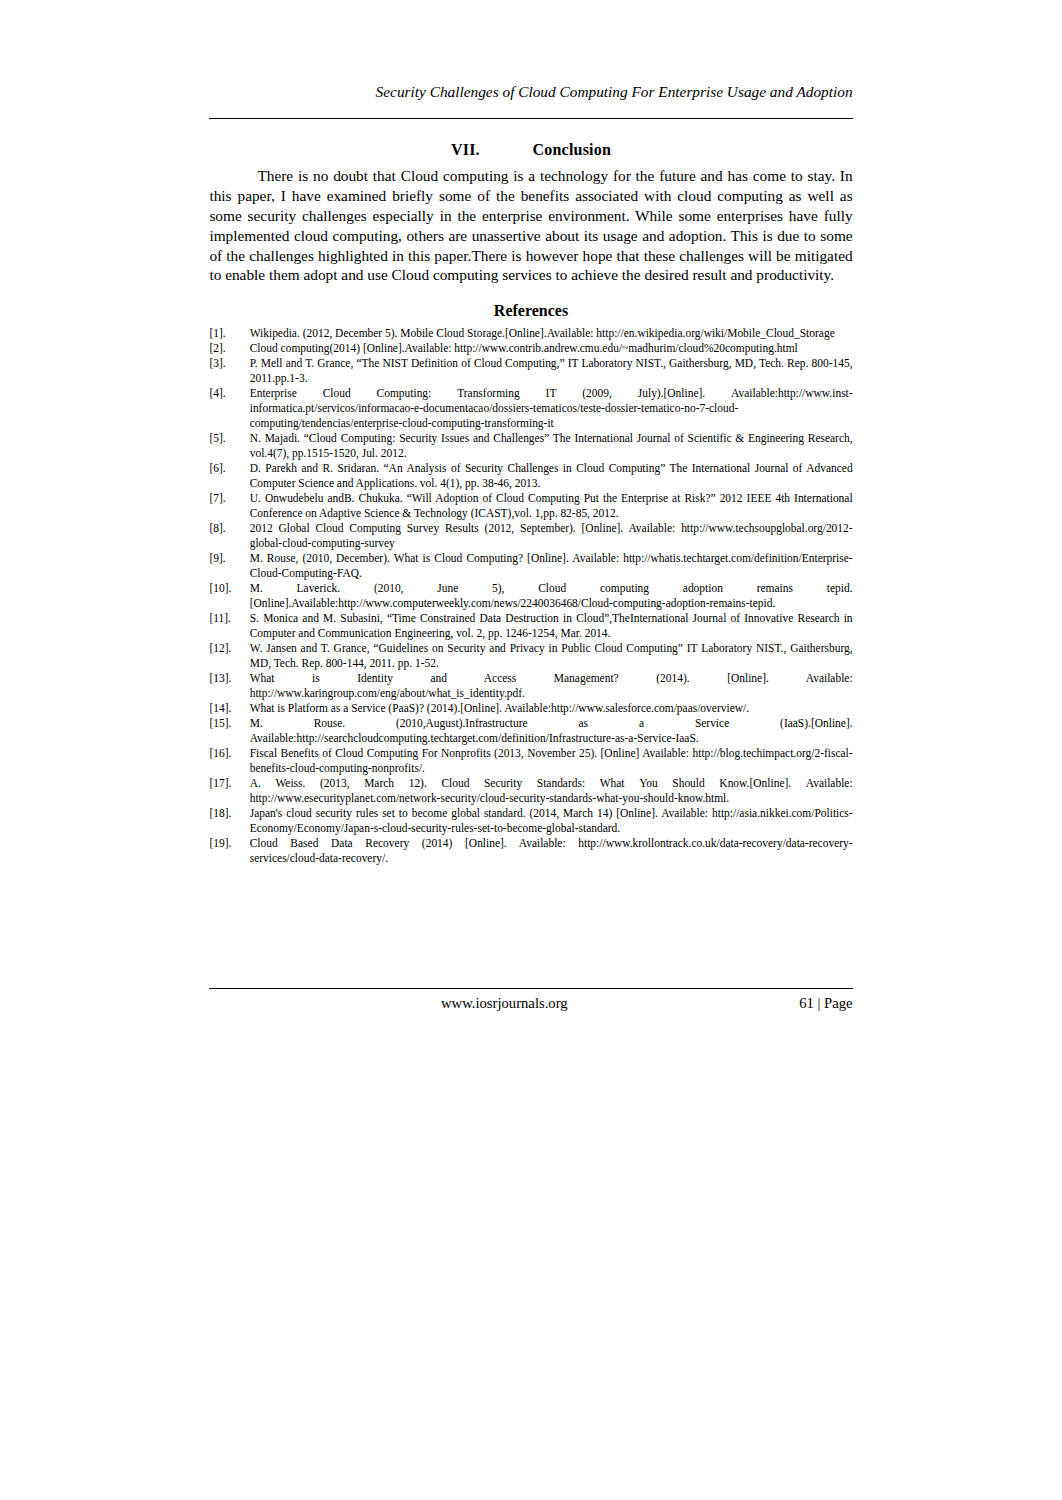Security Challenges of Cloud Computing For Enterprise Usage and Adoption
VII. Conclusion
There is no doubt that Cloud computing is a technology for the future and has come to stay. In this paper, I have examined briefly some of the benefits associated with cloud computing as well as some security challenges especially in the enterprise environment. While some enterprises have fully implemented cloud computing, others are unassertive about its usage and adoption. This is due to some of the challenges highlighted in this paper.There is however hope that these challenges will be mitigated to enable them adopt and use Cloud computing services to achieve the desired result and productivity.
References
[1]. Wikipedia. (2012, December 5). Mobile Cloud Storage.[Online].Available: http://en.wikipedia.org/wiki/Mobile_Cloud_Storage
[2]. Cloud computing(2014) [Online].Available: http://www.contrib.andrew.cmu.edu/~madhurim/cloud%20computing.html
[3]. P. Mell and T. Grance, “The NIST Definition of Cloud Computing,” IT Laboratory NIST., Gaithersburg, MD, Tech. Rep. 800-145, 2011.pp.1-3.
[4]. Enterprise Cloud Computing: Transforming IT(2009, July).[Online]. Available:http://www.inst-informatica.pt/servicos/informacao-e-documentacao/dossiers-tematicos/teste-dossier-tematico-no-7-cloud-computing/tendencias/enterprise-cloud-computing-transforming-it
[5]. N. Majadi. “Cloud Computing: Security Issues and Challenges” The International Journal of Scientific & Engineering Research, vol.4(7), pp.1515-1520, Jul. 2012.
[6]. D. Parekh and R. Sridaran. “An Analysis of Security Challenges in Cloud Computing” The International Journal of Advanced Computer Science and Applications. vol. 4(1), pp. 38-46, 2013.
[7]. U. Onwudebelu andB. Chukuka. “Will Adoption of Cloud Computing Put the Enterprise at Risk?” 2012 IEEE 4th International Conference on Adaptive Science & Technology (ICAST),vol. 1,pp. 82-85, 2012.
[8]. 2012 Global Cloud Computing Survey Results (2012, September). [Online]. Available: http://www.techsoupglobal.org/2012-global-cloud-computing-survey
[9]. M. Rouse, (2010, December). What is Cloud Computing? [Online]. Available: http://whatis.techtarget.com/definition/Enterprise-Cloud-Computing-FAQ.
[10]. M. Laverick.(2010, June 5), Cloud computing adoption remains tepid.[Online].Available:http://www.computerweekly.com/news/2240036468/Cloud-computing-adoption-remains-tepid.
[11]. S. Monica and M. Subasini, “Time Constrained Data Destruction in Cloud”,TheInternational Journal of Innovative Research in Computer and Communication Engineering, vol. 2, pp. 1246-1254, Mar. 2014.
[12]. W. Jansen and T. Grance, “Guidelines on Security and Privacy in Public Cloud Computing” IT Laboratory NIST., Gaithersburg, MD, Tech. Rep. 800-144, 2011. pp. 1-52.
[13]. What is Identity and Access Management? (2014). [Online]. Available: http://www.karingroup.com/eng/about/what_is_identity.pdf.
[14]. What is Platform as a Service (PaaS)? (2014).[Online]. Available:http://www.salesforce.com/paas/overview/.
[15]. M. Rouse.(2010,August).Infrastructure as aService(IaaS).[Online]. Available:http://searchcloudcomputing.techtarget.com/definition/Infrastructure-as-a-Service-IaaS.
[16]. Fiscal Benefits of Cloud Computing For Nonprofits (2013, November 25). [Online] Available: http://blog.techimpact.org/2-fiscal-benefits-cloud-computing-nonprofits/.
[17]. A. Weiss.(2013, March 12). Cloud Security Standards: What You Should Know.[Online]. Available: http://www.esecurityplanet.com/network-security/cloud-security-standards-what-you-should-know.html.
[18]. Japan's cloud security rules set to become global standard. (2014, March 14) [Online]. Available: http://asia.nikkei.com/Politics-Economy/Economy/Japan-s-cloud-security-rules-set-to-become-global-standard.
[19]. Cloud Based Data Recovery (2014) [Online]. Available: http://www.krollontrack.co.uk/data-recovery/data-recovery-services/cloud-data-recovery/.
www.iosrjournals.org
61 | Page